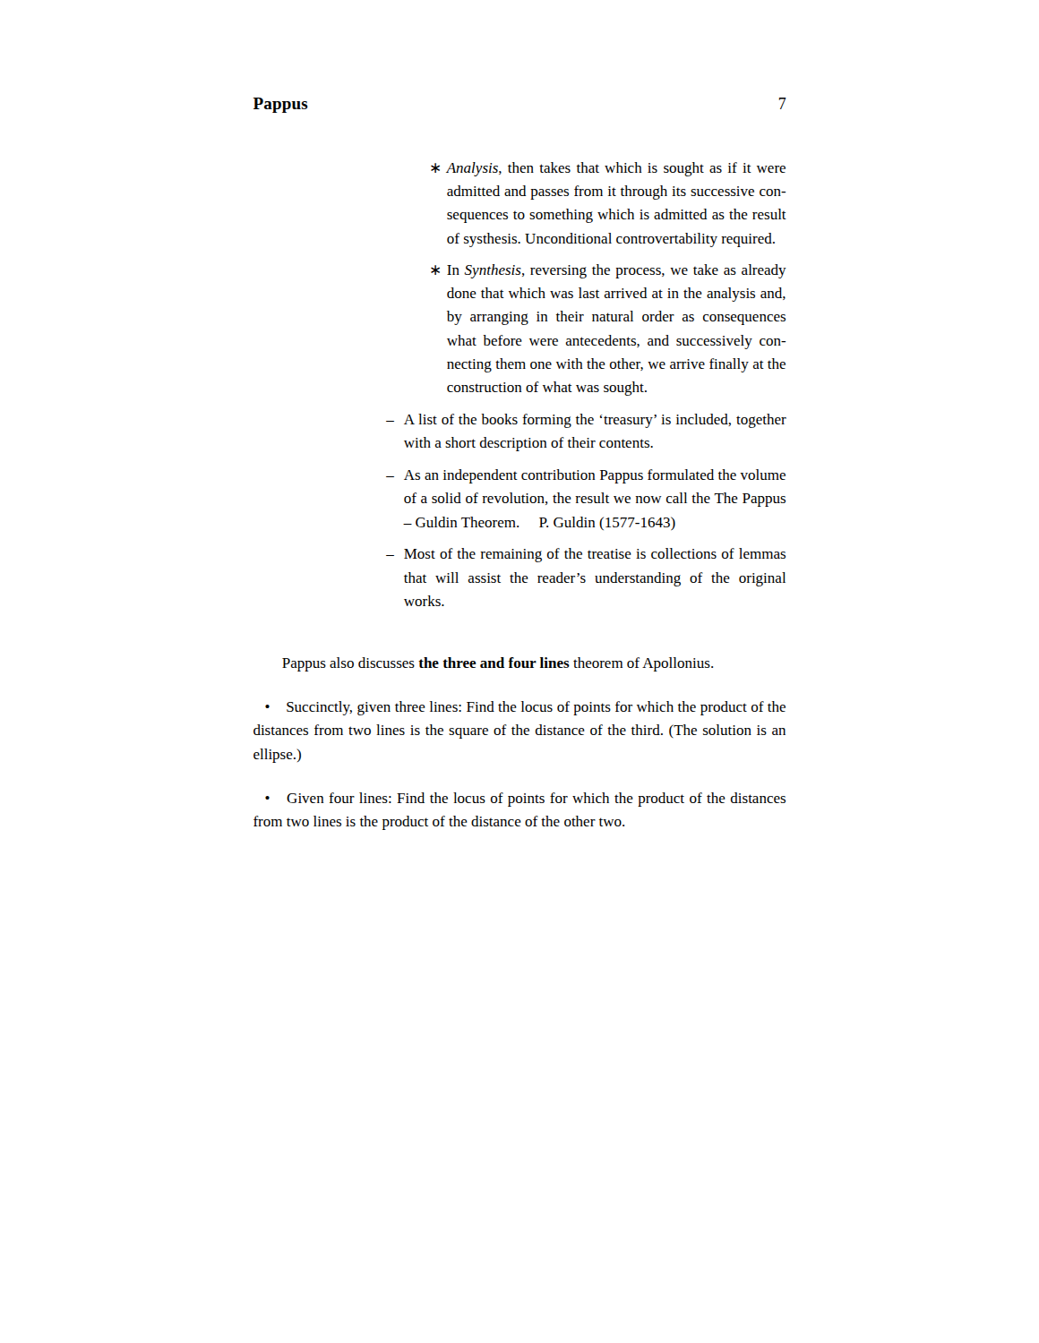Pappus 7
Analysis, then takes that which is sought as if it were admitted and passes from it through its successive consequences to something which is admitted as the result of systhesis. Unconditional controvertability required.
In Synthesis, reversing the process, we take as already done that which was last arrived at in the analysis and, by arranging in their natural order as consequences what before were antecedents, and successively connecting them one with the other, we arrive finally at the construction of what was sought.
A list of the books forming the ‘treasury’ is included, together with a short description of their contents.
As an independent contribution Pappus formulated the volume of a solid of revolution, the result we now call the The Pappus – Guldin Theorem. P. Guldin (1577-1643)
Most of the remaining of the treatise is collections of lemmas that will assist the reader’s understanding of the original works.
Pappus also discusses the three and four lines theorem of Apollonius.
• Succinctly, given three lines: Find the locus of points for which the product of the distances from two lines is the square of the distance of the third. (The solution is an ellipse.)
• Given four lines: Find the locus of points for which the product of the distances from two lines is the product of the distance of the other two.